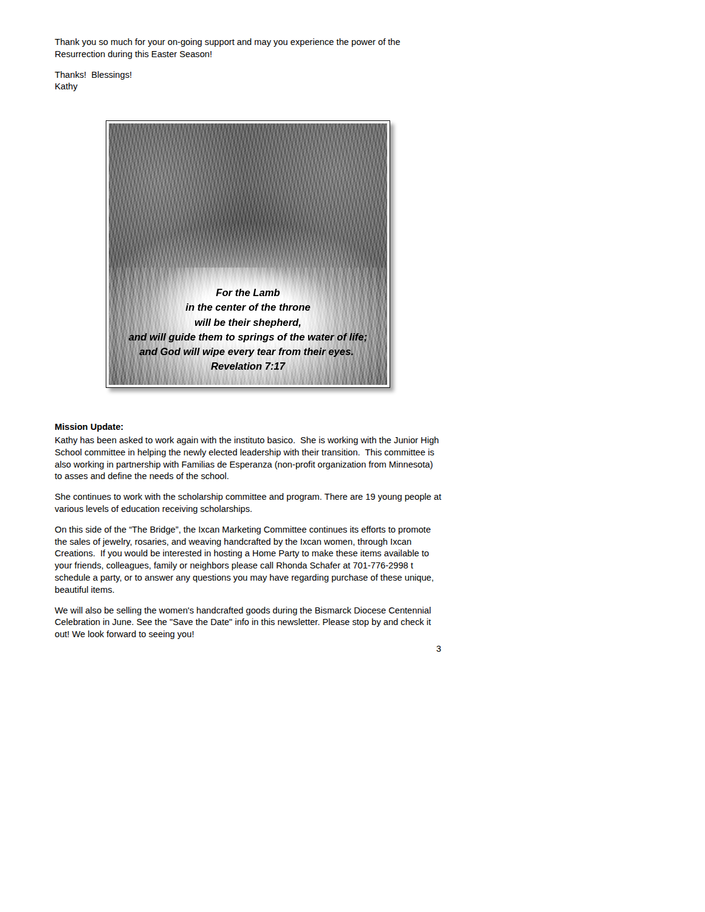Thank you so much for your on-going support and may you experience the power of the Resurrection during this Easter Season!
Thanks! Blessings!
Kathy
For the Lamb
in the center of the throne
will be their shepherd,
and will guide them to springs of the water of life;
and God will wipe every tear from their eyes. Revelation 7:17
Mission Update:
Kathy has been asked to work again with the instituto basico. She is working with the Junior High School committee in helping the newly elected leadership with their transition. This committee is also working in partnership with Familias de Esperanza (non-profit organization from Minnesota) to asses and define the needs of the school.
She continues to work with the scholarship committee and program. There are 19 young people at various levels of education receiving scholarships.
On this side of the “The Bridge”, the Ixcan Marketing Committee continues its efforts to promote the sales of jewelry, rosaries, and weaving handcrafted by the Ixcan women, through Ixcan Creations. If you would be interested in hosting a Home Party to make these items available to your friends, colleagues, family or neighbors please call Rhonda Schafer at 701-776-2998 t schedule a party, or to answer any questions you may have regarding purchase of these unique, beautiful items.
We will also be selling the women's handcrafted goods during the Bismarck Diocese Centennial Celebration in June. See the "Save the Date" info in this newsletter. Please stop by and check it out! We look forward to seeing you!
3